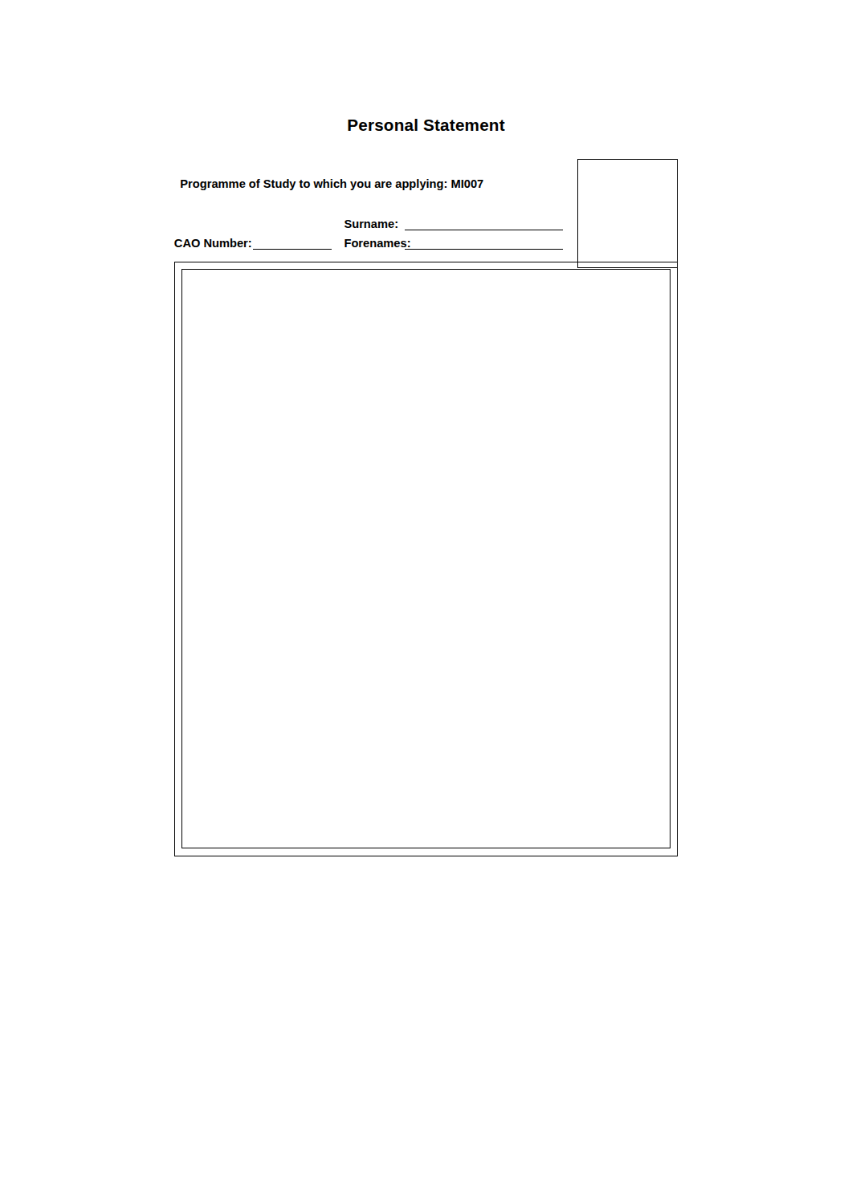Personal Statement
Programme of Study to which you are applying: MI007
Surname:
CAO Number:
Forenames: